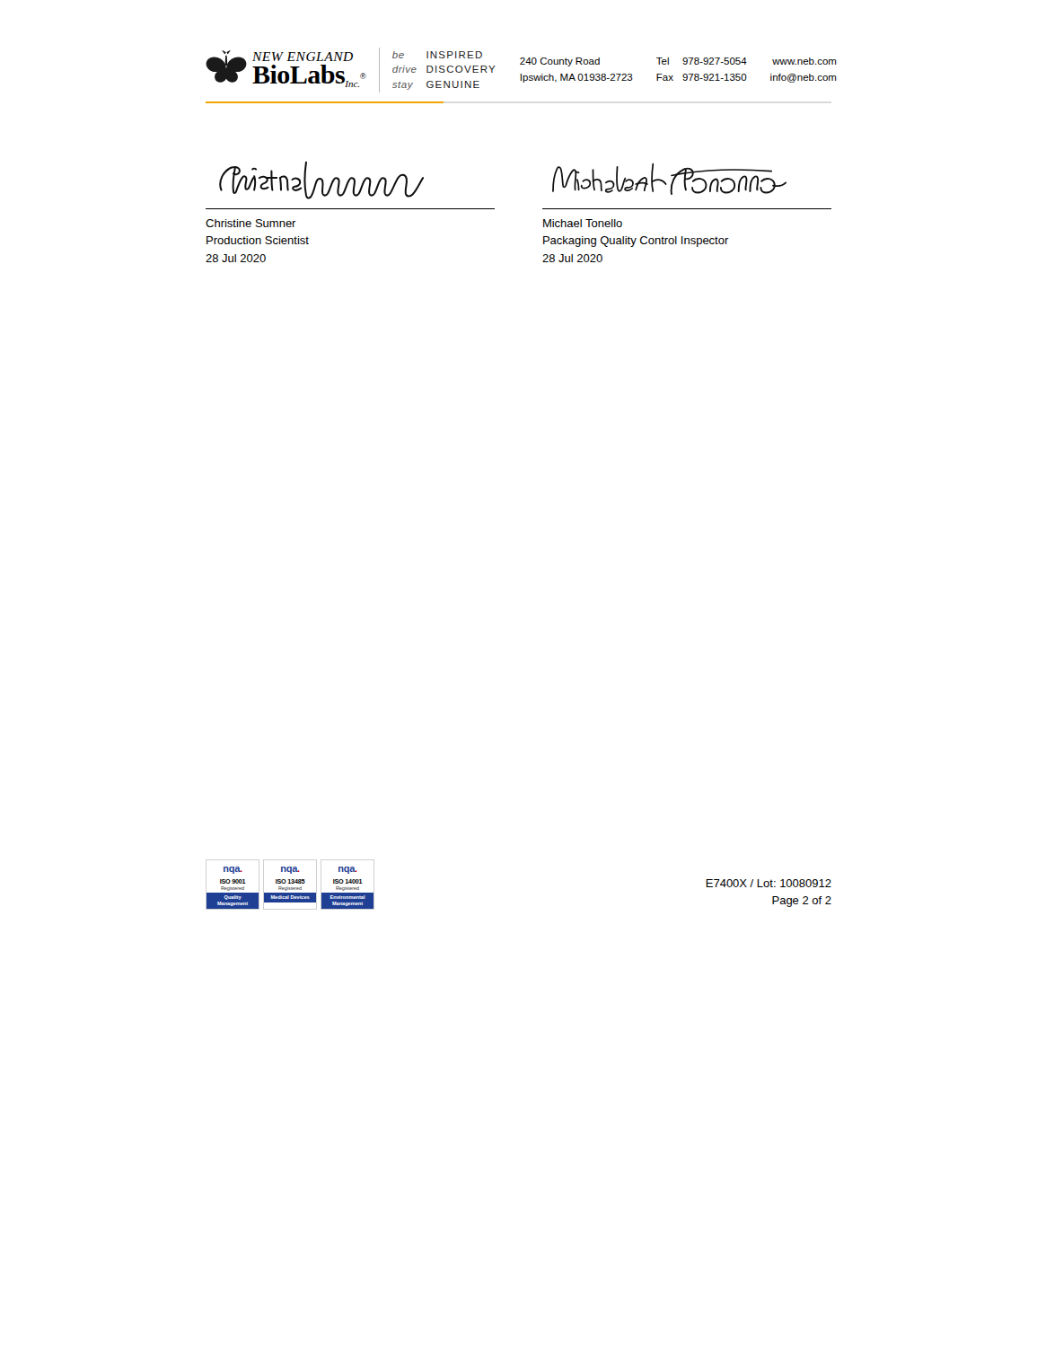NEW ENGLAND BioLabs Inc.®
be INSPIRED
drive DISCOVERY
stay GENUINE
240 County Road
Ipswich, MA 01938-2723
Tel 978-927-5054
Fax 978-921-1350
www.neb.com
info@neb.com
Christine Sumner
Production Scientist
28 Jul 2020
Michael Tonello
Packaging Quality Control Inspector
28 Jul 2020
nqa.
ISO 9001
Registered
Quality
Management
nqa.
ISO 13485
Registered
Medical Devices
nqa.
ISO 14001
Registered
Environmental
Management
E7400X / Lot: 10080912
Page 2 of 2